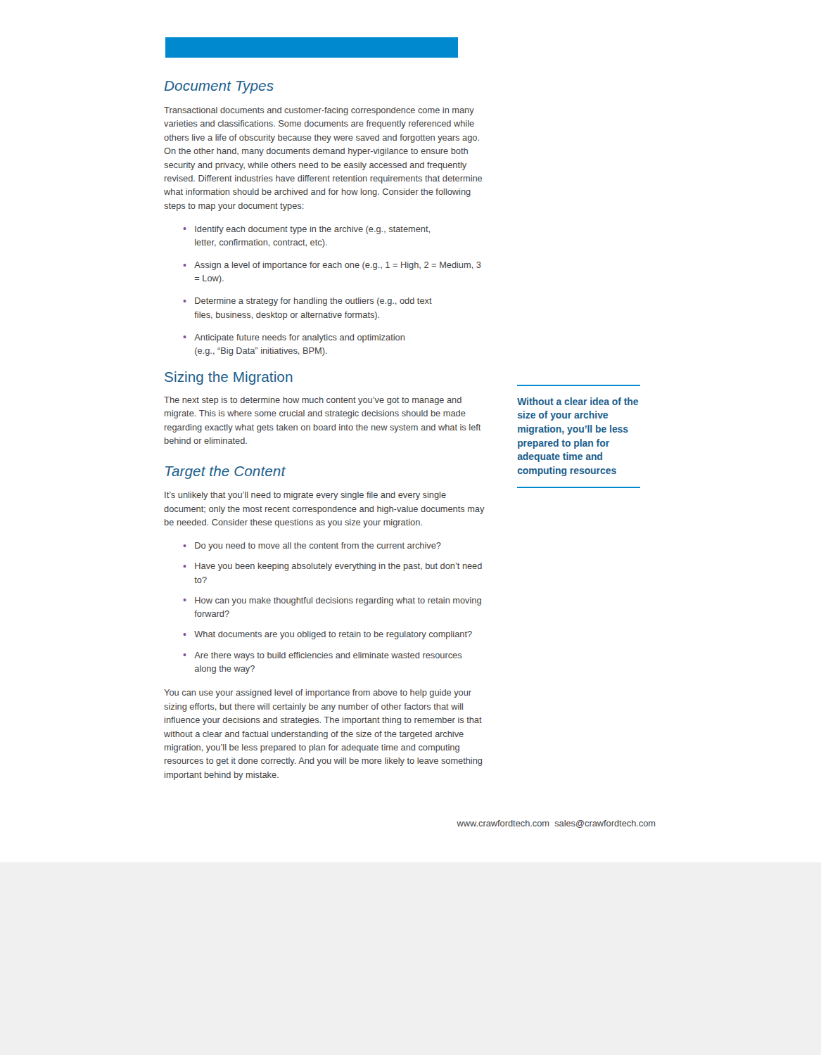Document Types
Transactional documents and customer-facing correspondence come in many varieties and classifications. Some documents are frequently referenced while others live a life of obscurity because they were saved and forgotten years ago. On the other hand, many documents demand hyper-vigilance to ensure both security and privacy, while others need to be easily accessed and frequently revised. Different industries have different retention requirements that determine what information should be archived and for how long. Consider the following steps to map your document types:
Identify each document type in the archive (e.g., statement,
letter, confirmation, contract, etc).
Assign a level of importance for each one (e.g., 1 = High, 2 = Medium, 3 = Low).
Determine a strategy for handling the outliers (e.g., odd text
files, business, desktop or alternative formats).
Anticipate future needs for analytics and optimization
(e.g., “Big Data” initiatives, BPM).
Sizing the Migration
The next step is to determine how much content you’ve got to manage and migrate. This is where some crucial and strategic decisions should be made regarding exactly what gets taken on board into the new system and what is left behind or eliminated.
Target the Content
It’s unlikely that you’ll need to migrate every single file and every single document; only the most recent correspondence and high-value documents may be needed. Consider these questions as you size your migration.
Do you need to move all the content from the current archive?
Have you been keeping absolutely everything in the past, but don’t need to?
How can you make thoughtful decisions regarding what to retain moving forward?
What documents are you obliged to retain to be regulatory compliant?
Are there ways to build efficiencies and eliminate wasted resources along the way?
You can use your assigned level of importance from above to help guide your sizing efforts, but there will certainly be any number of other factors that will influence your decisions and strategies. The important thing to remember is that without a clear and factual understanding of the size of the targeted archive migration, you’ll be less prepared to plan for adequate time and computing resources to get it done correctly. And you will be more likely to leave something important behind by mistake.
Without a clear idea of the size of your archive migration, you’ll be less prepared to plan for adequate time and computing resources
www.crawfordtech.com sales@crawfordtech.com